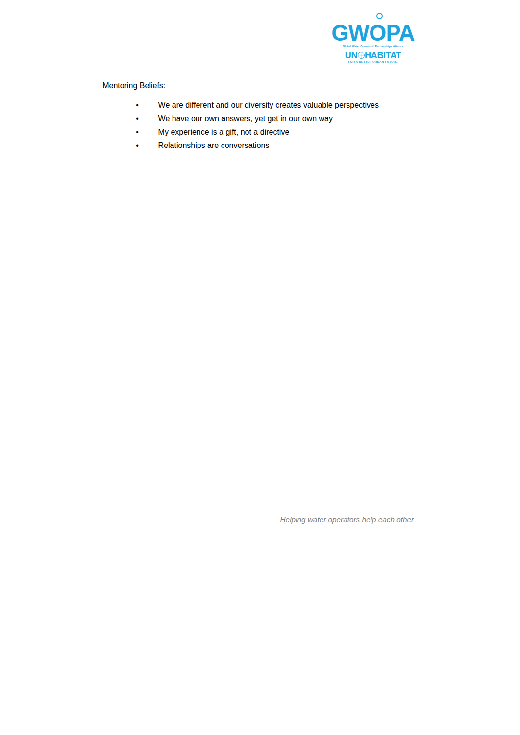GWOPA
Global Water Operators' Partnerships Alliance
UN HABITAT
FOR A BETTER URBAN FUTURE
Mentoring Beliefs:
We are different and our diversity creates valuable perspectives
We have our own answers, yet get in our own way
My experience is a gift, not a directive
Relationships are conversations
Helping water operators help each other